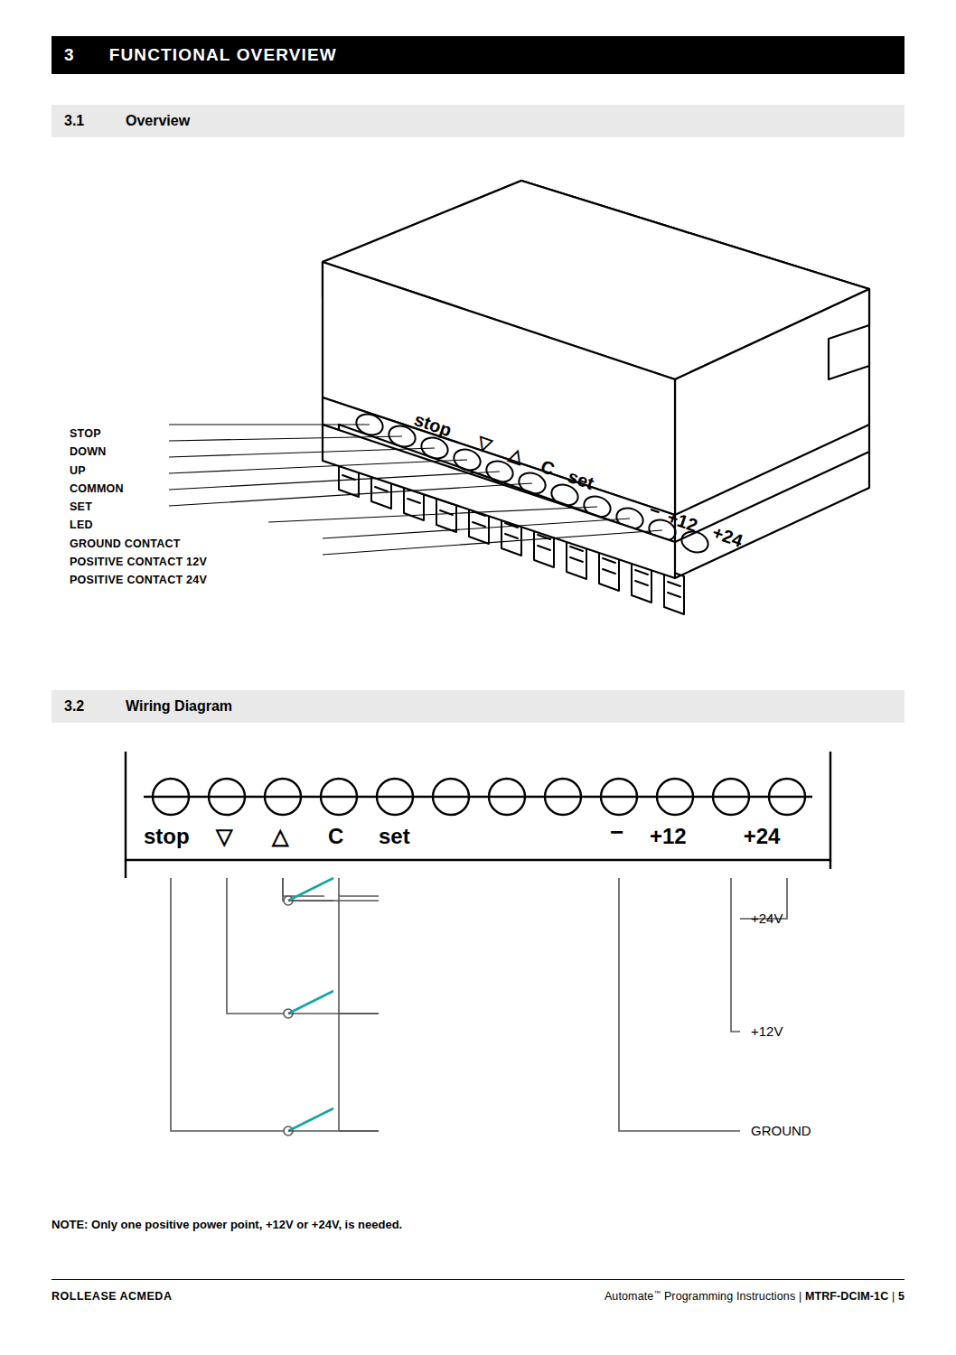3 FUNCTIONAL OVERVIEW
3.1 Overview
stop ▽ △ C set − +12 +24
STOP
DOWN
UP
COMMON
SET
LED
GROUND CONTACT
POSITIVE CONTACT 12V
POSITIVE CONTACT 24V
3.2 Wiring Diagram
stop ▽ △ C set − +12 +24 +24V +12V GROUND
NOTE: Only one positive power point, +12V or +24V, is needed.
ROLLEASE ACMEDA
Automate™ Programming Instructions | MTRF-DCIM-1C | 5